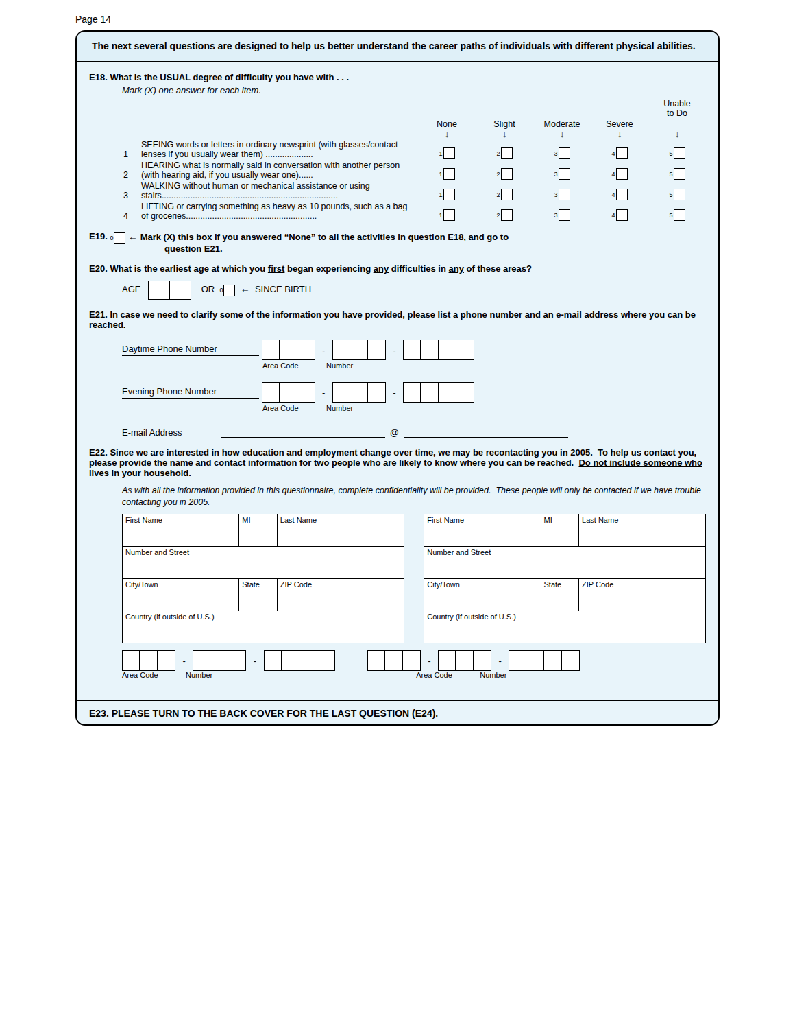Page 14
The next several questions are designed to help us better understand the career paths of individuals with different physical abilities.
E18. What is the USUAL degree of difficulty you have with . . .
Mark (X) one answer for each item.
| | | | | | | Unable to Do |
| | | None | Slight | Moderate | Severe | |
| | | ↓ | ↓ | ↓ | ↓ | ↓ |
| 1 | SEEING words or letters in ordinary newsprint (with glasses/contact lenses if you usually wear them) .................... | 1 | 2 | 3 | 4 | 5 |
| 2 | HEARING what is normally said in conversation with another person (with hearing aid, if you usually wear one) ...... | 1 | 2 | 3 | 4 | 5 |
| 3 | WALKING without human or mechanical assistance or using stairs .......................................................................... | 1 | 2 | 3 | 4 | 5 |
| 4 | LIFTING or carrying something as heavy as 10 pounds, such as a bag of groceries ....................................................... | 1 | 2 | 3 | 4 | 5 |
E19. 0 ← Mark (X) this box if you answered “None” to all the activities in question E18, and go to
question E21.
E20. What is the earliest age at which you first began experiencing any difficulties in any of these areas?
AGE OR 0 ← SINCE BIRTH
E21. In case we need to clarify some of the information you have provided, please list a phone number and an e-mail address where you can be reached.
Daytime Phone Number - -
Area Code Number
Evening Phone Number - -
Area Code Number
E-mail Address @
E22. Since we are interested in how education and employment change over time, we may be recontacting you in 2005. To help us contact you, please provide the name and contact information for two people who are likely to know where you can be reached. Do not include someone who lives in your household.
As with all the information provided in this questionnaire, complete confidentiality will be provided. These people will only be contacted if we have trouble contacting you in 2005.
| First Name | MI | Last Name | | First Name | MI | Last Name |
| Number and Street | | Number and Street |
| City/Town | State | ZIP Code | | City/Town | State | ZIP Code |
| Country (if outside of U.S.) | | Country (if outside of U.S.) |
- - - -
Area Code Number Area Code Number
E23. PLEASE TURN TO THE BACK COVER FOR THE LAST QUESTION (E24).